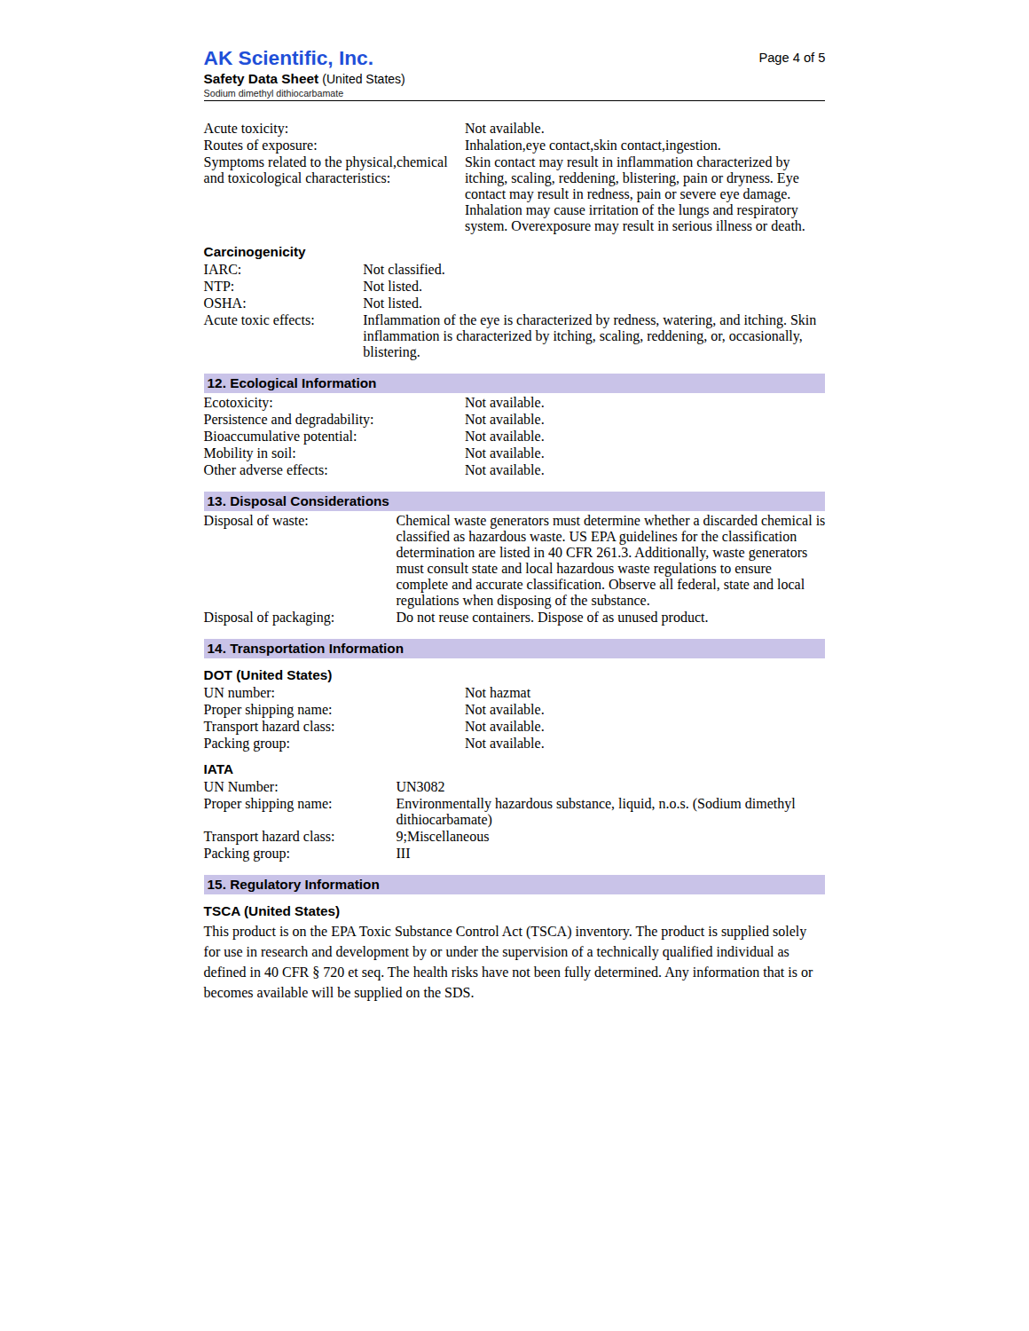Page 4 of 5
AK Scientific, Inc.
Safety Data Sheet (United States)
Sodium dimethyl dithiocarbamate
| Acute toxicity: | Not available. |
| Routes of exposure: | Inhalation,eye contact,skin contact,ingestion. |
| Symptoms related to the physical,chemical and toxicological characteristics: | Skin contact may result in inflammation characterized by itching, scaling, reddening, blistering, pain or dryness. Eye contact may result in redness, pain or severe eye damage. Inhalation may cause irritation of the lungs and respiratory system. Overexposure may result in serious illness or death. |
Carcinogenicity
| IARC: | Not classified. |
| NTP: | Not listed. |
| OSHA: | Not listed. |
| Acute toxic effects: | Inflammation of the eye is characterized by redness, watering, and itching. Skin inflammation is characterized by itching, scaling, reddening, or, occasionally, blistering. |
12. Ecological Information
| Ecotoxicity: | Not available. |
| Persistence and degradability: | Not available. |
| Bioaccumulative potential: | Not available. |
| Mobility in soil: | Not available. |
| Other adverse effects: | Not available. |
13. Disposal Considerations
| Disposal of waste: | Chemical waste generators must determine whether a discarded chemical is classified as hazardous waste. US EPA guidelines for the classification determination are listed in 40 CFR 261.3. Additionally, waste generators must consult state and local hazardous waste regulations to ensure complete and accurate classification. Observe all federal, state and local regulations when disposing of the substance. |
| Disposal of packaging: | Do not reuse containers. Dispose of as unused product. |
14. Transportation Information
DOT (United States)
| UN number: | Not hazmat |
| Proper shipping name: | Not available. |
| Transport hazard class: | Not available. |
| Packing group: | Not available. |
IATA
| UN Number: | UN3082 |
| Proper shipping name: | Environmentally hazardous substance, liquid, n.o.s. (Sodium dimethyl dithiocarbamate) |
| Transport hazard class: | 9;Miscellaneous |
| Packing group: | III |
15. Regulatory Information
TSCA (United States)
This product is on the EPA Toxic Substance Control Act (TSCA) inventory. The product is supplied solely for use in research and development by or under the supervision of a technically qualified individual as defined in 40 CFR § 720 et seq. The health risks have not been fully determined. Any information that is or becomes available will be supplied on the SDS.